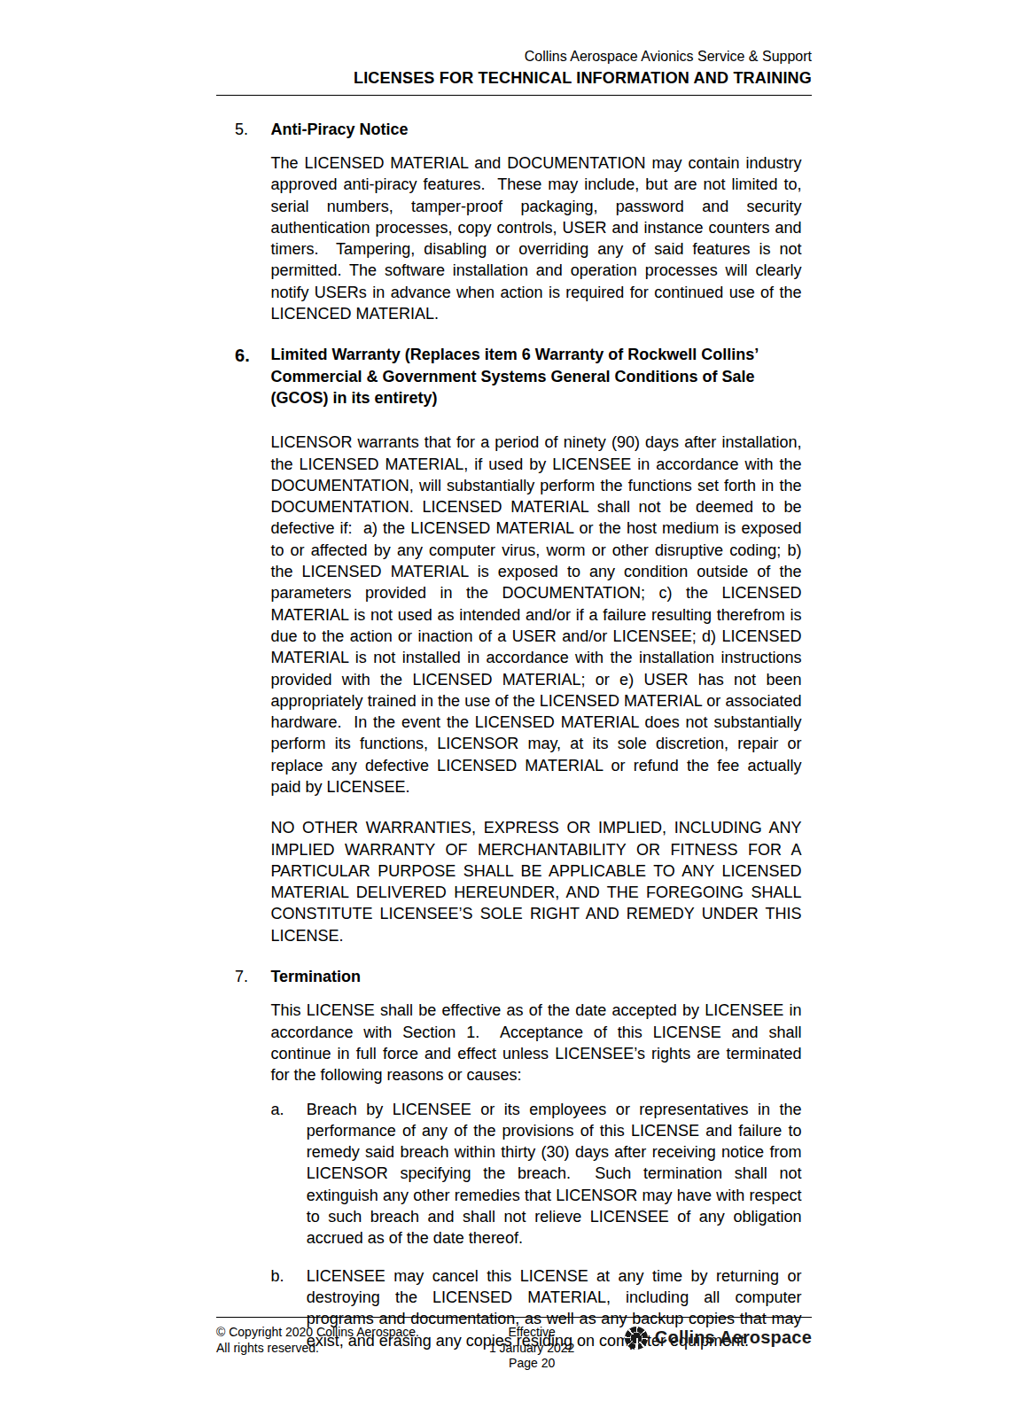Collins Aerospace Avionics Service & Support
LICENSES FOR TECHNICAL INFORMATION AND TRAINING
5. Anti-Piracy Notice
The LICENSED MATERIAL and DOCUMENTATION may contain industry approved anti-piracy features. These may include, but are not limited to, serial numbers, tamper-proof packaging, password and security authentication processes, copy controls, USER and instance counters and timers. Tampering, disabling or overriding any of said features is not permitted. The software installation and operation processes will clearly notify USERs in advance when action is required for continued use of the LICENCED MATERIAL.
6. Limited Warranty (Replaces item 6 Warranty of Rockwell Collins’ Commercial & Government Systems General Conditions of Sale (GCOS) in its entirety)
LICENSOR warrants that for a period of ninety (90) days after installation, the LICENSED MATERIAL, if used by LICENSEE in accordance with the DOCUMENTATION, will substantially perform the functions set forth in the DOCUMENTATION. LICENSED MATERIAL shall not be deemed to be defective if: a) the LICENSED MATERIAL or the host medium is exposed to or affected by any computer virus, worm or other disruptive coding; b) the LICENSED MATERIAL is exposed to any condition outside of the parameters provided in the DOCUMENTATION; c) the LICENSED MATERIAL is not used as intended and/or if a failure resulting therefrom is due to the action or inaction of a USER and/or LICENSEE; d) LICENSED MATERIAL is not installed in accordance with the installation instructions provided with the LICENSED MATERIAL; or e) USER has not been appropriately trained in the use of the LICENSED MATERIAL or associated hardware. In the event the LICENSED MATERIAL does not substantially perform its functions, LICENSOR may, at its sole discretion, repair or replace any defective LICENSED MATERIAL or refund the fee actually paid by LICENSEE.
NO OTHER WARRANTIES, EXPRESS OR IMPLIED, INCLUDING ANY IMPLIED WARRANTY OF MERCHANTABILITY OR FITNESS FOR A PARTICULAR PURPOSE SHALL BE APPLICABLE TO ANY LICENSED MATERIAL DELIVERED HEREUNDER, AND THE FOREGOING SHALL CONSTITUTE LICENSEE’S SOLE RIGHT AND REMEDY UNDER THIS LICENSE.
7. Termination
This LICENSE shall be effective as of the date accepted by LICENSEE in accordance with Section 1. Acceptance of this LICENSE and shall continue in full force and effect unless LICENSEE’s rights are terminated for the following reasons or causes:
a. Breach by LICENSEE or its employees or representatives in the performance of any of the provisions of this LICENSE and failure to remedy said breach within thirty (30) days after receiving notice from LICENSOR specifying the breach. Such termination shall not extinguish any other remedies that LICENSOR may have with respect to such breach and shall not relieve LICENSEE of any obligation accrued as of the date thereof.
b. LICENSEE may cancel this LICENSE at any time by returning or destroying the LICENSED MATERIAL, including all computer programs and documentation, as well as any backup copies that may exist, and erasing any copies residing on computer equipment.
| © Copyright 2020 Collins Aerospace. All rights reserved. | Effective 1 January 2022 Page 20 | Collins Aerospace |